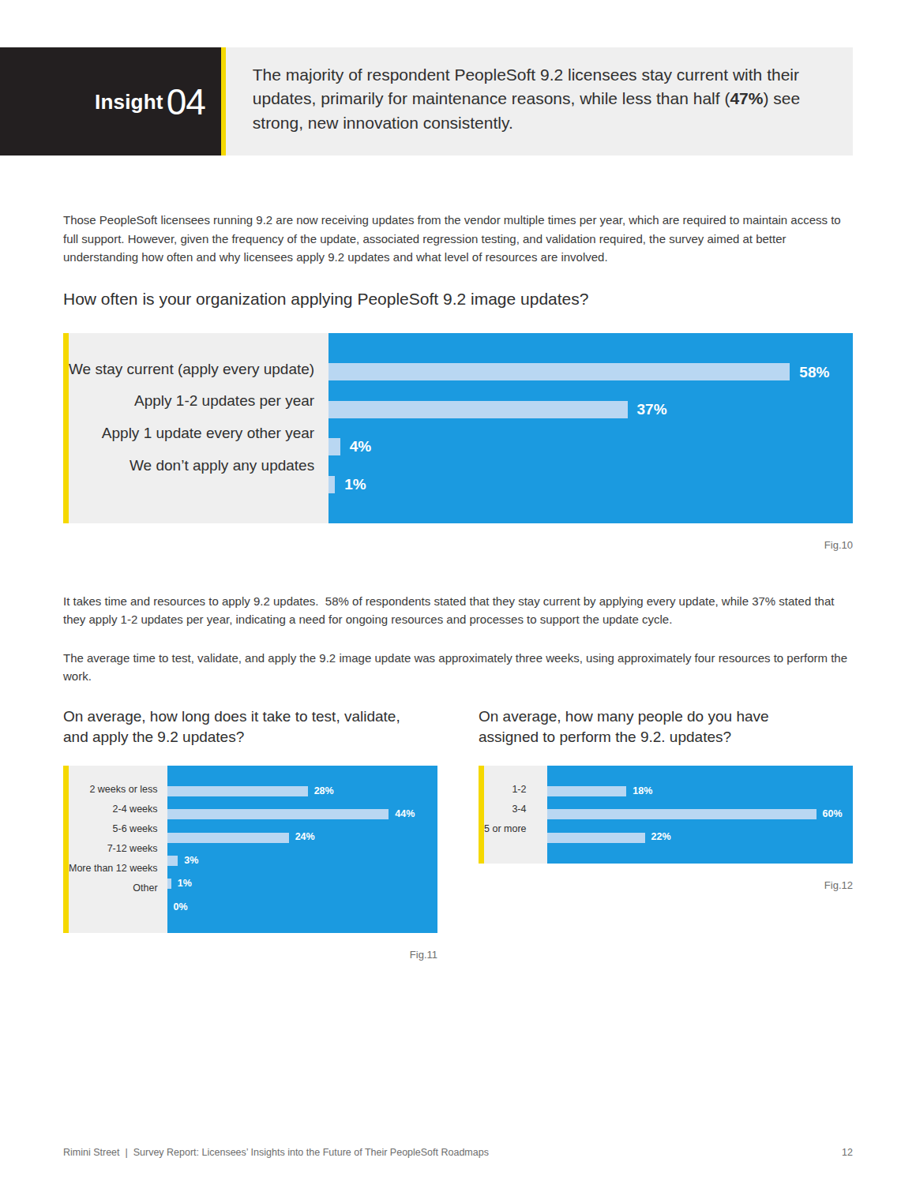Insight 04
The majority of respondent PeopleSoft 9.2 licensees stay current with their updates, primarily for maintenance reasons, while less than half (47%) see strong, new innovation consistently.
Those PeopleSoft licensees running 9.2 are now receiving updates from the vendor multiple times per year, which are required to maintain access to full support. However, given the frequency of the update, associated regression testing, and validation required, the survey aimed at better understanding how often and why licensees apply 9.2 updates and what level of resources are involved.
How often is your organization applying PeopleSoft 9.2 image updates?
We stay current (apply every update)
Apply 1-2 updates per year
Apply 1 update every other year
We don’t apply any updates
58%
37%
4%
1%
Fig.10
It takes time and resources to apply 9.2 updates. 58% of respondents stated that they stay current by applying every update, while 37% stated that they apply 1-2 updates per year, indicating a need for ongoing resources and processes to support the update cycle.
The average time to test, validate, and apply the 9.2 image update was approximately three weeks, using approximately four resources to perform the work.
On average, how long does it take to test, validate,
and apply the 9.2 updates?
2 weeks or less
2-4 weeks
5-6 weeks
7-12 weeks
More than 12 weeks
Other
28%
44%
24%
3%
1%
0%
Fig.11
On average, how many people do you have
assigned to perform the 9.2. updates?
1-2
3-4
5 or more
18%
60%
22%
Fig.12
Rimini Street | Survey Report: Licensees’ Insights into the Future of Their PeopleSoft Roadmaps
12